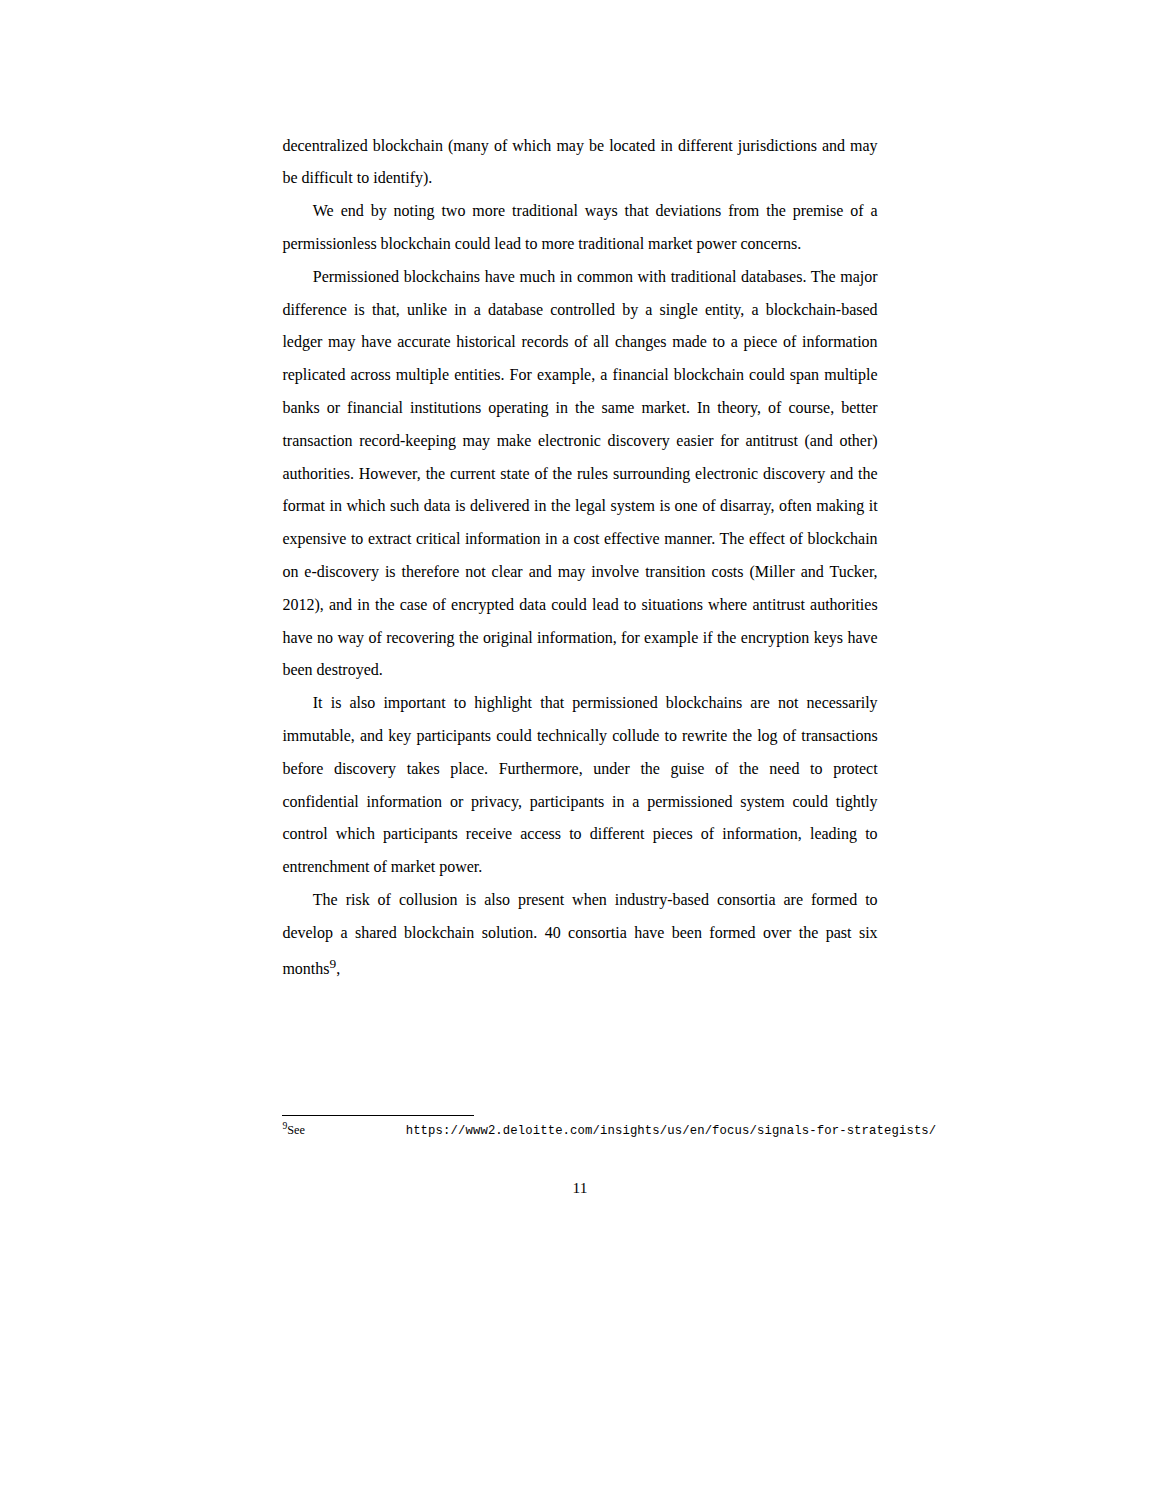decentralized blockchain (many of which may be located in different jurisdictions and may be difficult to identify).
We end by noting two more traditional ways that deviations from the premise of a permissionless blockchain could lead to more traditional market power concerns.
Permissioned blockchains have much in common with traditional databases. The major difference is that, unlike in a database controlled by a single entity, a blockchain-based ledger may have accurate historical records of all changes made to a piece of information replicated across multiple entities. For example, a financial blockchain could span multiple banks or financial institutions operating in the same market. In theory, of course, better transaction record-keeping may make electronic discovery easier for antitrust (and other) authorities. However, the current state of the rules surrounding electronic discovery and the format in which such data is delivered in the legal system is one of disarray, often making it expensive to extract critical information in a cost effective manner. The effect of blockchain on e-discovery is therefore not clear and may involve transition costs (Miller and Tucker, 2012), and in the case of encrypted data could lead to situations where antitrust authorities have no way of recovering the original information, for example if the encryption keys have been destroyed.
It is also important to highlight that permissioned blockchains are not necessarily immutable, and key participants could technically collude to rewrite the log of transactions before discovery takes place. Furthermore, under the guise of the need to protect confidential information or privacy, participants in a permissioned system could tightly control which participants receive access to different pieces of information, leading to entrenchment of market power.
The risk of collusion is also present when industry-based consortia are formed to develop a shared blockchain solution. 40 consortia have been formed over the past six months9,
9See https://www2.deloitte.com/insights/us/en/focus/signals-for-strategists/
11